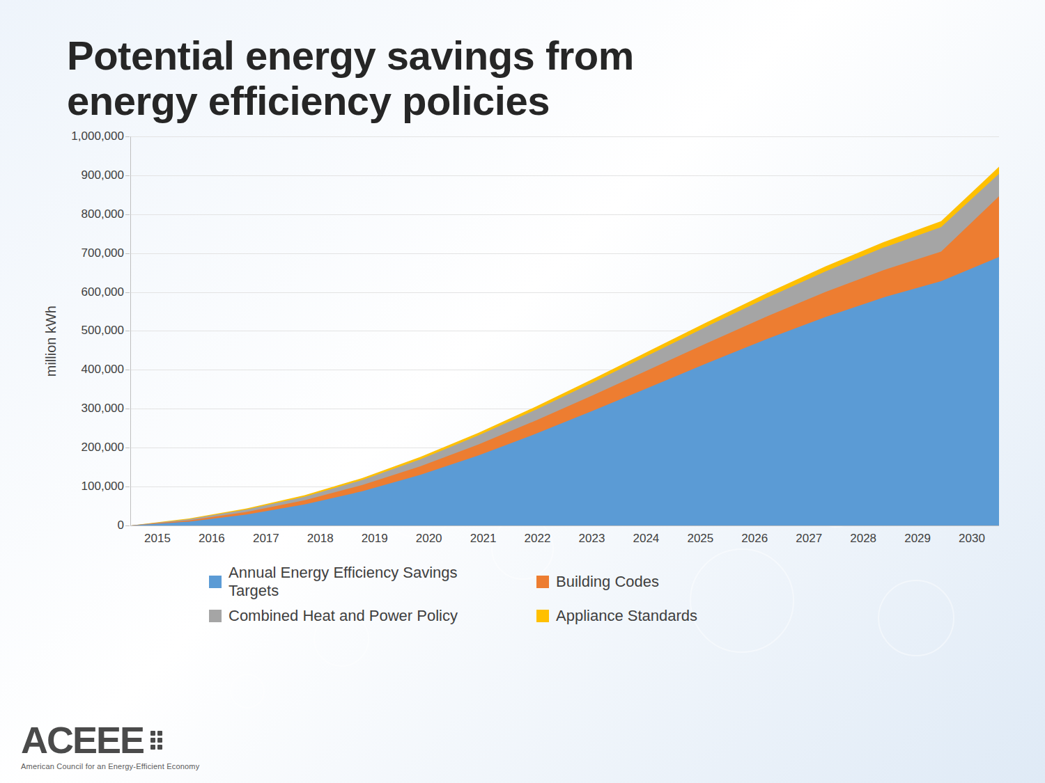Potential energy savings from
energy efficiency policies
million kWh
1,000,000
900,000
800,000
700,000
600,000
500,000
400,000
300,000
200,000
100,000
0
2015201620172018 2019202020212022 2023202420252026 2027202820292030
Annual Energy Efficiency Savings Targets
Building Codes
Combined Heat and Power Policy
Appliance Standards
ACEEE
American Council for an Energy-Efficient Economy